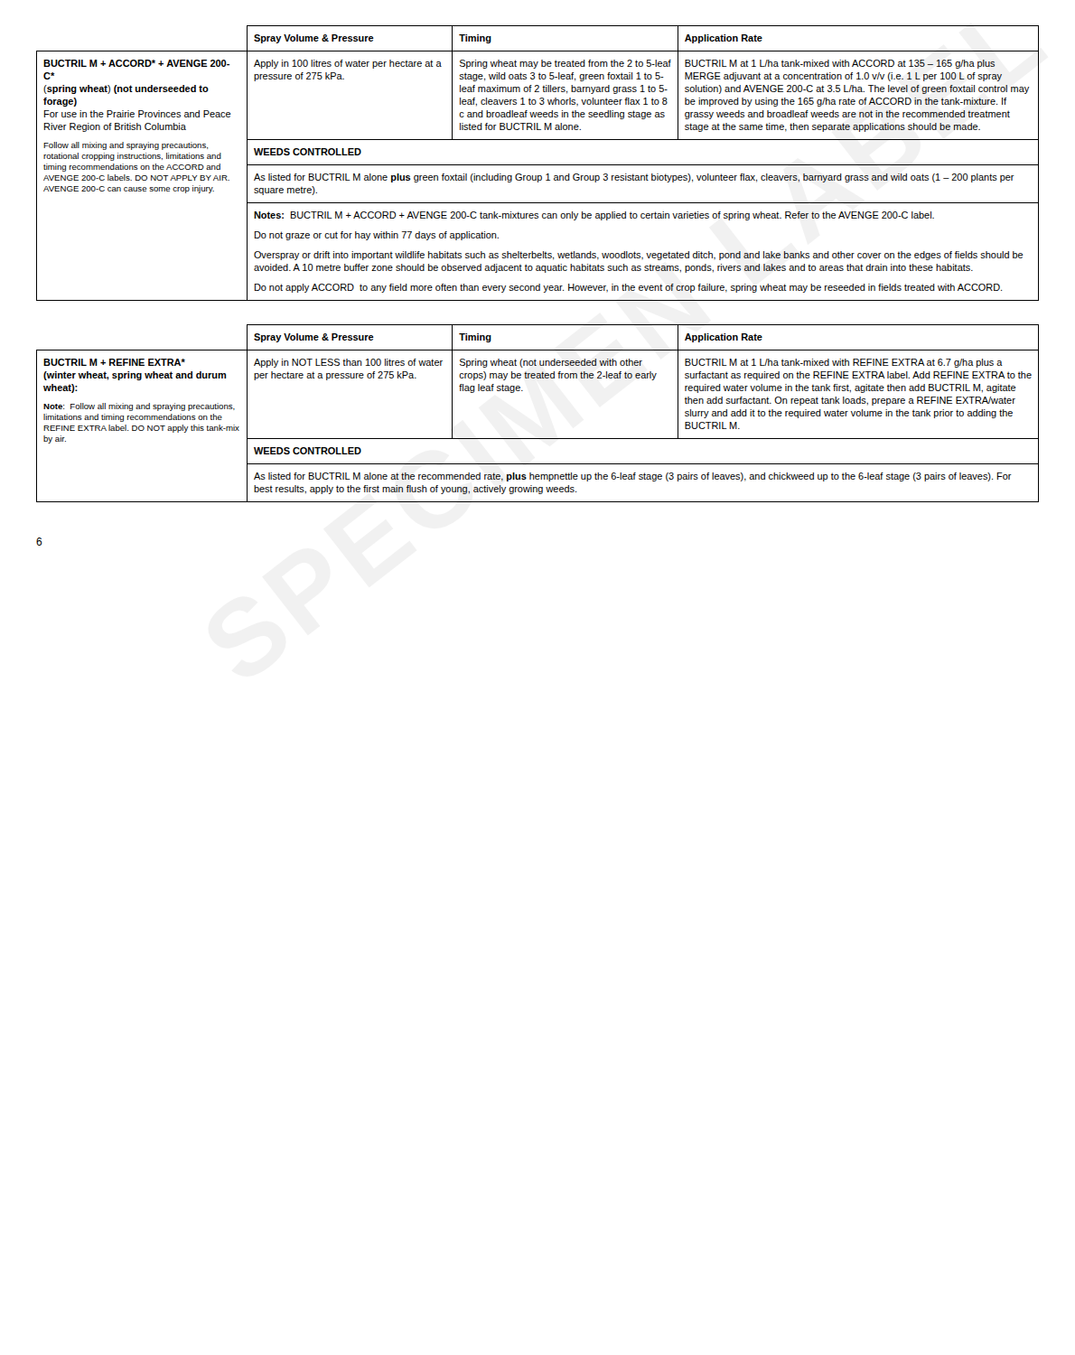SPECIMEN LABEL
| | Spray Volume & Pressure | Timing | Application Rate |
| BUCTRIL M + ACCORD* + AVENGE 200-C* ( spring wheat ) (not underseeded to forage) For use in the Prairie Provinces and Peace River Region of British Columbia Follow all mixing and spraying precautions, rotational cropping instructions, limitations and timing recommendations on the ACCORD and AVENGE 200-C labels. DO NOT APPLY BY AIR. AVENGE 200-C can cause some crop injury. | Apply in 100 litres of water per hectare at a pressure of 275 kPa. | Spring wheat may be treated from the 2 to 5-leaf stage, wild oats 3 to 5-leaf, green foxtail 1 to 5-leaf maximum of 2 tillers, barnyard grass 1 to 5-leaf, cleavers 1 to 3 whorls, volunteer flax 1 to 8 c and broadleaf weeds in the seedling stage as listed for BUCTRIL M alone. | BUCTRIL M at 1 L/ha tank-mixed with ACCORD at 135 – 165 g/ha plus MERGE adjuvant at a concentration of 1.0 v/v (i.e. 1 L per 100 L of spray solution) and AVENGE 200-C at 3.5 L/ha. The level of green foxtail control may be improved by using the 165 g/ha rate of ACCORD in the tank-mixture. If grassy weeds and broadleaf weeds are not in the recommended treatment stage at the same time, then separate applications should be made. |
| WEEDS CONTROLLED |
| As listed for BUCTRIL M alone plus green foxtail (including Group 1 and Group 3 resistant biotypes), volunteer flax, cleavers, barnyard grass and wild oats (1 – 200 plants per square metre). |
| Notes: BUCTRIL M + ACCORD + AVENGE 200-C tank-mixtures can only be applied to certain varieties of spring wheat. Refer to the AVENGE 200-C label. Do not graze or cut for hay within 77 days of application. Overspray or drift into important wildlife habitats such as shelterbelts, wetlands, woodlots, vegetated ditch, pond and lake banks and other cover on the edges of fields should be avoided. A 10 metre buffer zone should be observed adjacent to aquatic habitats such as streams, ponds, rivers and lakes and to areas that drain into these habitats. Do not apply ACCORD to any field more often than every second year. However, in the event of crop failure, spring wheat may be reseeded in fields treated with ACCORD. |
| | Spray Volume & Pressure | Timing | Application Rate |
| BUCTRIL M + REFINE EXTRA* (winter wheat, spring wheat and durum wheat): Note : Follow all mixing and spraying precautions, limitations and timing recommendations on the REFINE EXTRA label. DO NOT apply this tank-mix by air. | Apply in NOT LESS than 100 litres of water per hectare at a pressure of 275 kPa. | Spring wheat (not underseeded with other crops) may be treated from the 2-leaf to early flag leaf stage. | BUCTRIL M at 1 L/ha tank-mixed with REFINE EXTRA at 6.7 g/ha plus a surfactant as required on the REFINE EXTRA label. Add REFINE EXTRA to the required water volume in the tank first, agitate then add BUCTRIL M, agitate then add surfactant. On repeat tank loads, prepare a REFINE EXTRA/water slurry and add it to the required water volume in the tank prior to adding the BUCTRIL M. |
| WEEDS CONTROLLED |
| As listed for BUCTRIL M alone at the recommended rate, plus hempnettle up the 6-leaf stage (3 pairs of leaves), and chickweed up to the 6-leaf stage (3 pairs of leaves). For best results, apply to the first main flush of young, actively growing weeds. |
6